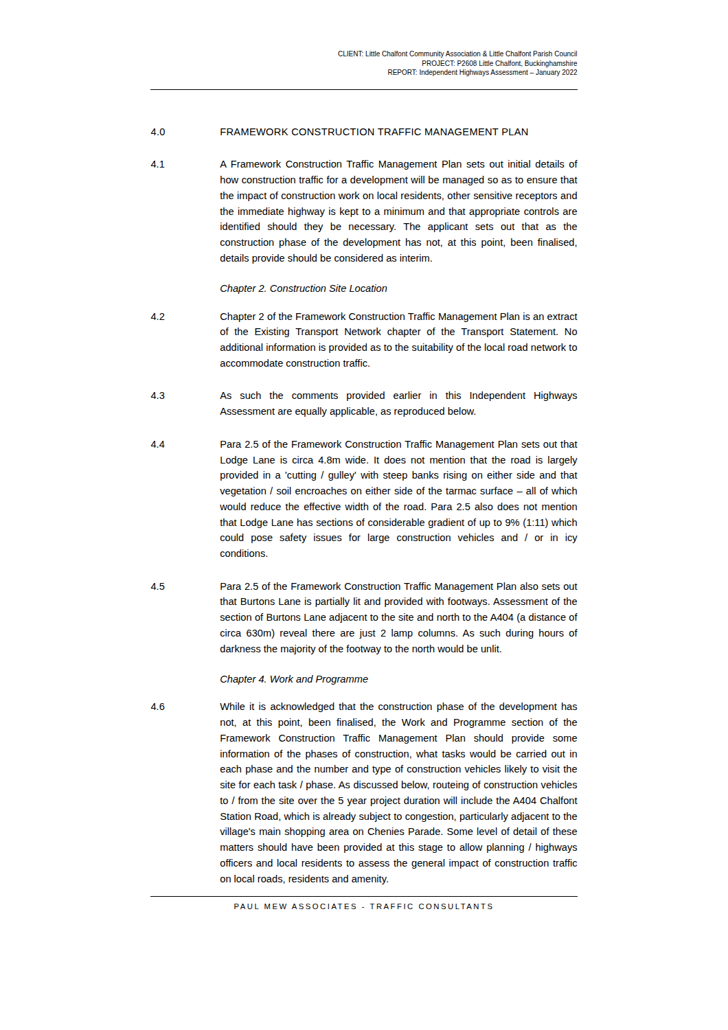CLIENT: Little Chalfont Community Association & Little Chalfont Parish Council
PROJECT: P2608 Little Chalfont, Buckinghamshire
REPORT: Independent Highways Assessment – January 2022
4.0 FRAMEWORK CONSTRUCTION TRAFFIC MANAGEMENT PLAN
4.1 A Framework Construction Traffic Management Plan sets out initial details of how construction traffic for a development will be managed so as to ensure that the impact of construction work on local residents, other sensitive receptors and the immediate highway is kept to a minimum and that appropriate controls are identified should they be necessary. The applicant sets out that as the construction phase of the development has not, at this point, been finalised, details provide should be considered as interim.
Chapter 2. Construction Site Location
4.2 Chapter 2 of the Framework Construction Traffic Management Plan is an extract of the Existing Transport Network chapter of the Transport Statement. No additional information is provided as to the suitability of the local road network to accommodate construction traffic.
4.3 As such the comments provided earlier in this Independent Highways Assessment are equally applicable, as reproduced below.
4.4 Para 2.5 of the Framework Construction Traffic Management Plan sets out that Lodge Lane is circa 4.8m wide. It does not mention that the road is largely provided in a 'cutting / gulley' with steep banks rising on either side and that vegetation / soil encroaches on either side of the tarmac surface – all of which would reduce the effective width of the road. Para 2.5 also does not mention that Lodge Lane has sections of considerable gradient of up to 9% (1:11) which could pose safety issues for large construction vehicles and / or in icy conditions.
4.5 Para 2.5 of the Framework Construction Traffic Management Plan also sets out that Burtons Lane is partially lit and provided with footways. Assessment of the section of Burtons Lane adjacent to the site and north to the A404 (a distance of circa 630m) reveal there are just 2 lamp columns. As such during hours of darkness the majority of the footway to the north would be unlit.
Chapter 4. Work and Programme
4.6 While it is acknowledged that the construction phase of the development has not, at this point, been finalised, the Work and Programme section of the Framework Construction Traffic Management Plan should provide some information of the phases of construction, what tasks would be carried out in each phase and the number and type of construction vehicles likely to visit the site for each task / phase. As discussed below, routeing of construction vehicles to / from the site over the 5 year project duration will include the A404 Chalfont Station Road, which is already subject to congestion, particularly adjacent to the village's main shopping area on Chenies Parade. Some level of detail of these matters should have been provided at this stage to allow planning / highways officers and local residents to assess the general impact of construction traffic on local roads, residents and amenity.
PAUL MEW ASSOCIATES - TRAFFIC CONSULTANTS